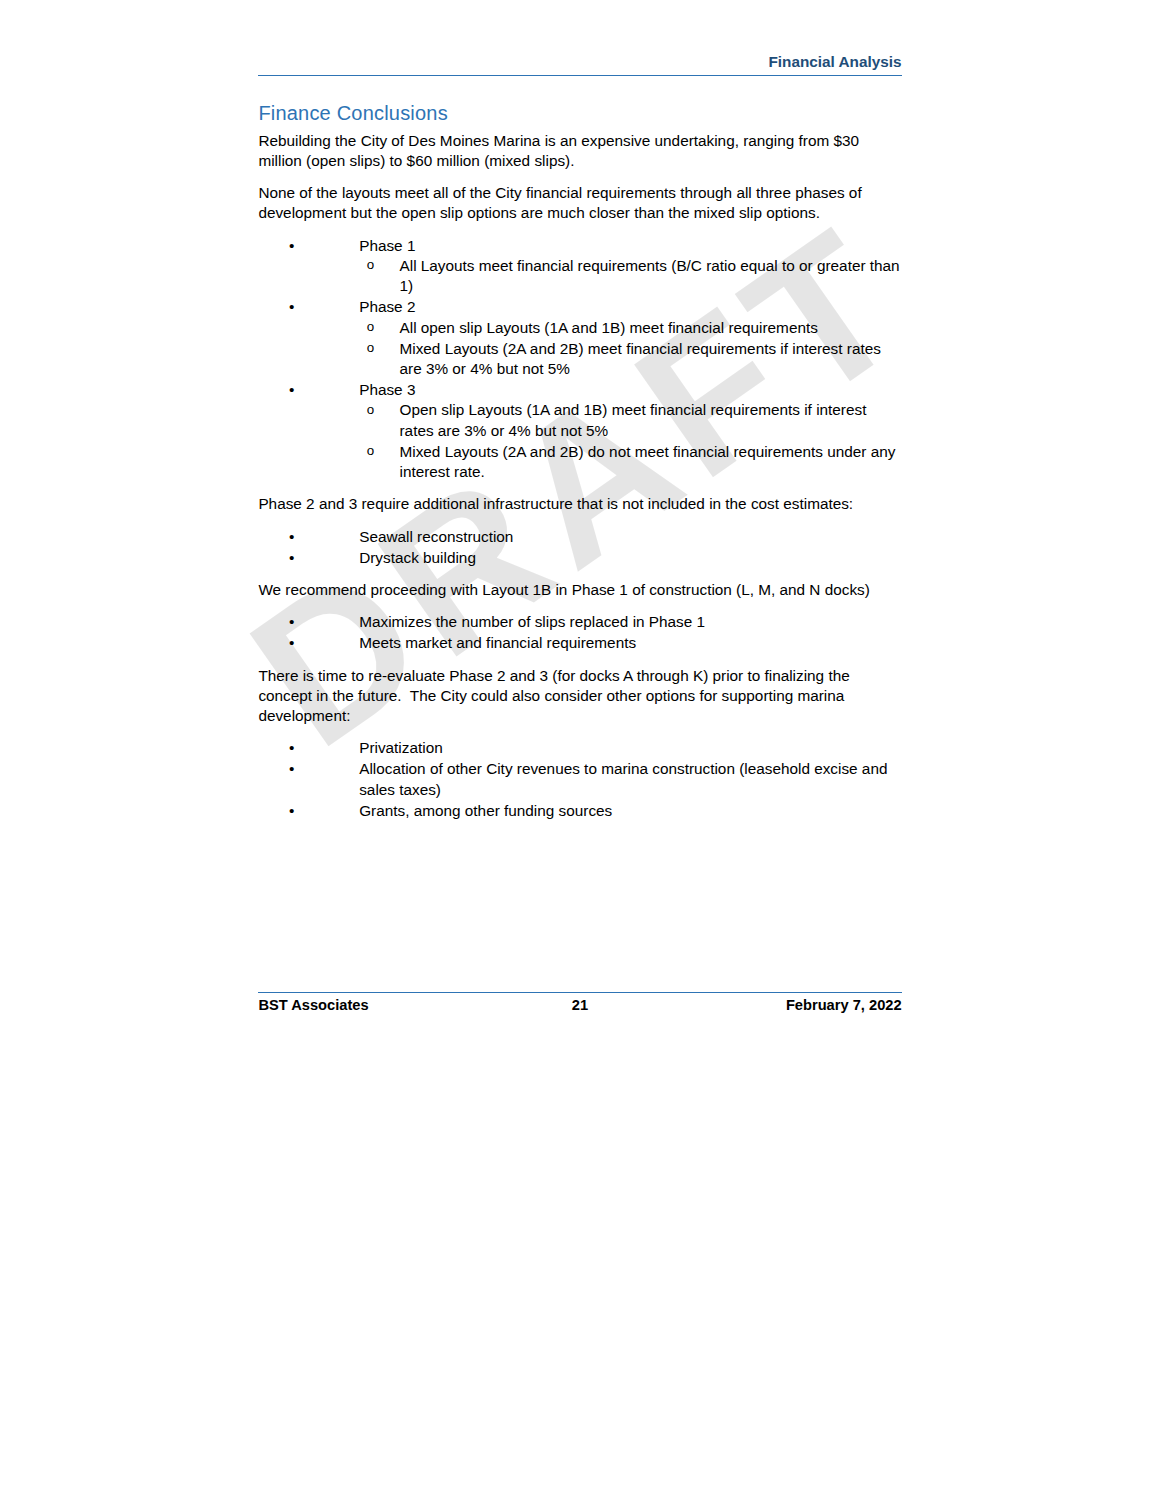DRAFT
Financial Analysis
Finance Conclusions
Rebuilding the City of Des Moines Marina is an expensive undertaking, ranging from $30 million (open slips) to $60 million (mixed slips).
None of the layouts meet all of the City financial requirements through all three phases of development but the open slip options are much closer than the mixed slip options.
Phase 1
All Layouts meet financial requirements (B/C ratio equal to or greater than 1)
Phase 2
All open slip Layouts (1A and 1B) meet financial requirements
Mixed Layouts (2A and 2B) meet financial requirements if interest rates are 3% or 4% but not 5%
Phase 3
Open slip Layouts (1A and 1B) meet financial requirements if interest rates are 3% or 4% but not 5%
Mixed Layouts (2A and 2B) do not meet financial requirements under any interest rate.
Phase 2 and 3 require additional infrastructure that is not included in the cost estimates:
Seawall reconstruction
Drystack building
We recommend proceeding with Layout 1B in Phase 1 of construction (L, M, and N docks)
Maximizes the number of slips replaced in Phase 1
Meets market and financial requirements
There is time to re-evaluate Phase 2 and 3 (for docks A through K) prior to finalizing the concept in the future. The City could also consider other options for supporting marina development:
Privatization
Allocation of other City revenues to marina construction (leasehold excise and sales taxes)
Grants, among other funding sources
BST Associates
21
February 7, 2022